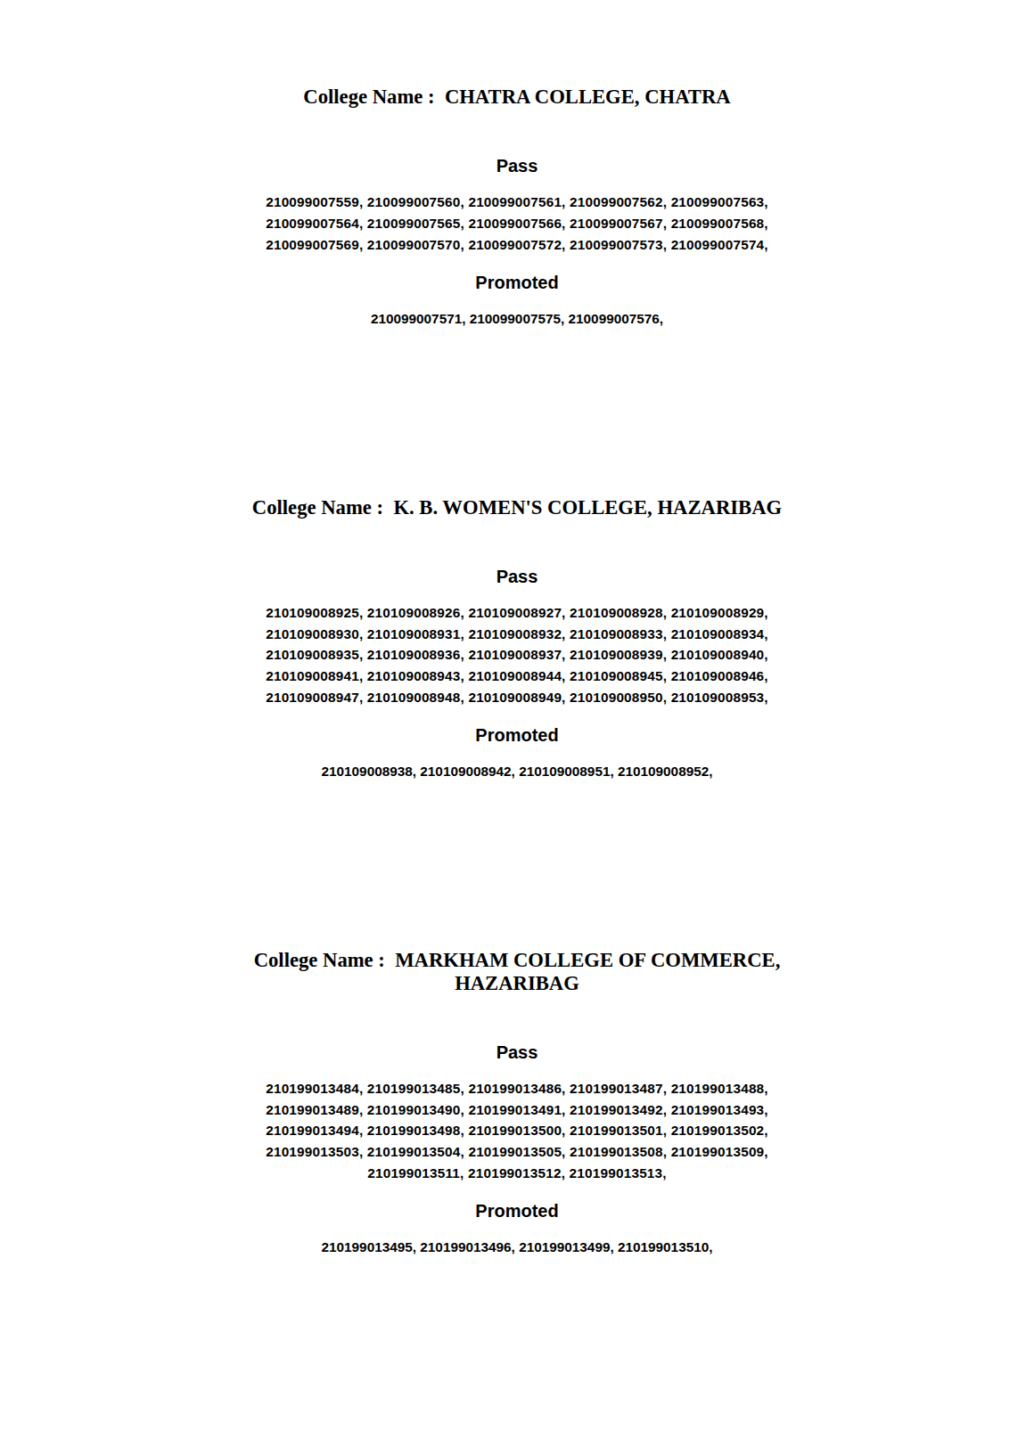College Name : CHATRA COLLEGE, CHATRA
Pass
210099007559, 210099007560, 210099007561, 210099007562, 210099007563,
210099007564, 210099007565, 210099007566, 210099007567, 210099007568,
210099007569, 210099007570, 210099007572, 210099007573, 210099007574,
Promoted
210099007571, 210099007575, 210099007576,
College Name : K. B. WOMEN'S COLLEGE, HAZARIBAG
Pass
210109008925, 210109008926, 210109008927, 210109008928, 210109008929,
210109008930, 210109008931, 210109008932, 210109008933, 210109008934,
210109008935, 210109008936, 210109008937, 210109008939, 210109008940,
210109008941, 210109008943, 210109008944, 210109008945, 210109008946,
210109008947, 210109008948, 210109008949, 210109008950, 210109008953,
Promoted
210109008938, 210109008942, 210109008951, 210109008952,
College Name : MARKHAM COLLEGE OF COMMERCE, HAZARIBAG
Pass
210199013484, 210199013485, 210199013486, 210199013487, 210199013488,
210199013489, 210199013490, 210199013491, 210199013492, 210199013493,
210199013494, 210199013498, 210199013500, 210199013501, 210199013502,
210199013503, 210199013504, 210199013505, 210199013508, 210199013509,
210199013511, 210199013512, 210199013513,
Promoted
210199013495, 210199013496, 210199013499, 210199013510,